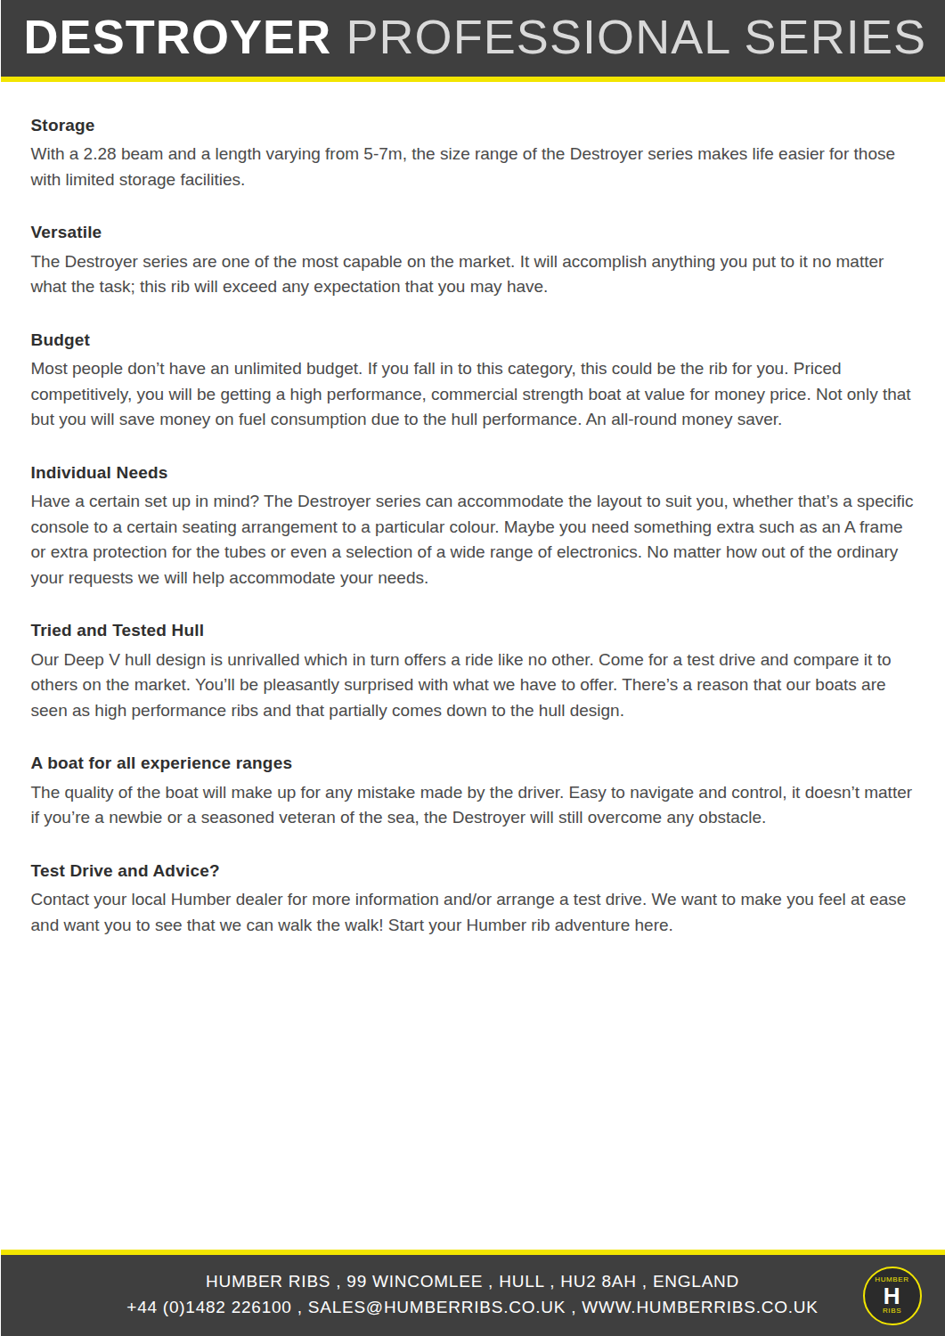DESTROYER PROFESSIONAL SERIES
Storage
With a 2.28 beam and a length varying from 5-7m, the size range of the Destroyer series makes life easier for those with limited storage facilities.
Versatile
The Destroyer series are one of the most capable on the market. It will accomplish anything you put to it no matter what the task; this rib will exceed any expectation that you may have.
Budget
Most people don’t have an unlimited budget. If you fall in to this category, this could be the rib for you. Priced competitively, you will be getting a high performance, commercial strength boat at value for money price. Not only that but you will save money on fuel consumption due to the hull performance. An all-round money saver.
Individual Needs
Have a certain set up in mind? The Destroyer series can accommodate the layout to suit you, whether that’s a specific console to a certain seating arrangement to a particular colour. Maybe you need something extra such as an A frame or extra protection for the tubes or even a selection of a wide range of electronics. No matter how out of the ordinary your requests we will help accommodate your needs.
Tried and Tested Hull
Our Deep V hull design is unrivalled which in turn offers a ride like no other. Come for a test drive and compare it to others on the market. You’ll be pleasantly surprised with what we have to offer. There’s a reason that our boats are seen as high performance ribs and that partially comes down to the hull design.
A boat for all experience ranges
The quality of the boat will make up for any mistake made by the driver. Easy to navigate and control, it doesn’t matter if you’re a newbie or a seasoned veteran of the sea, the Destroyer will still overcome any obstacle.
Test Drive and Advice?
Contact your local Humber dealer for more information and/or arrange a test drive. We want to make you feel at ease and want you to see that we can walk the walk! Start your Humber rib adventure here.
HUMBER RIBS , 99 WINCOMLEE , HULL , HU2 8AH , ENGLAND
+44 (0)1482 226100 , SALES@HUMBERRIBS.CO.UK , WWW.HUMBERRIBS.CO.UK
HUMBER H RIBS